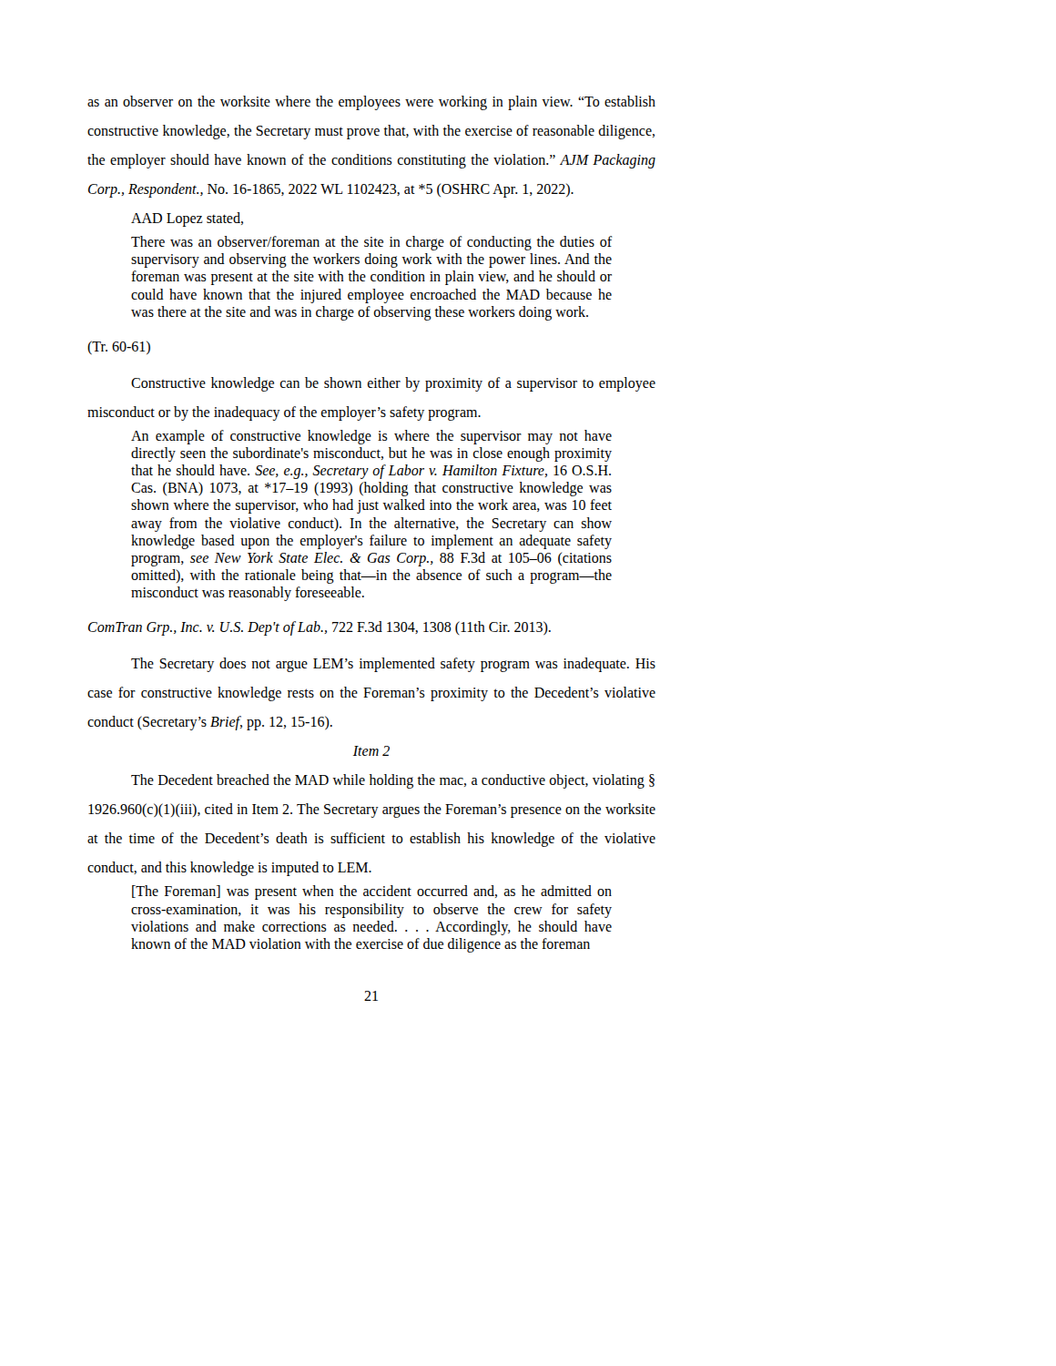as an observer on the worksite where the employees were working in plain view. “To establish constructive knowledge, the Secretary must prove that, with the exercise of reasonable diligence, the employer should have known of the conditions constituting the violation.” AJM Packaging Corp., Respondent., No. 16-1865, 2022 WL 1102423, at *5 (OSHRC Apr. 1, 2022).
AAD Lopez stated,
There was an observer/foreman at the site in charge of conducting the duties of supervisory and observing the workers doing work with the power lines. And the foreman was present at the site with the condition in plain view, and he should or could have known that the injured employee encroached the MAD because he was there at the site and was in charge of observing these workers doing work.
(Tr. 60-61)
Constructive knowledge can be shown either by proximity of a supervisor to employee misconduct or by the inadequacy of the employer’s safety program.
An example of constructive knowledge is where the supervisor may not have directly seen the subordinate's misconduct, but he was in close enough proximity that he should have. See, e.g., Secretary of Labor v. Hamilton Fixture, 16 O.S.H. Cas. (BNA) 1073, at *17–19 (1993) (holding that constructive knowledge was shown where the supervisor, who had just walked into the work area, was 10 feet away from the violative conduct). In the alternative, the Secretary can show knowledge based upon the employer's failure to implement an adequate safety program, see New York State Elec. & Gas Corp., 88 F.3d at 105–06 (citations omitted), with the rationale being that—in the absence of such a program—the misconduct was reasonably foreseeable.
ComTran Grp., Inc. v. U.S. Dep't of Lab., 722 F.3d 1304, 1308 (11th Cir. 2013).
The Secretary does not argue LEM’s implemented safety program was inadequate. His case for constructive knowledge rests on the Foreman’s proximity to the Decedent’s violative conduct (Secretary’s Brief, pp. 12, 15-16).
Item 2
The Decedent breached the MAD while holding the mac, a conductive object, violating § 1926.960(c)(1)(iii), cited in Item 2. The Secretary argues the Foreman’s presence on the worksite at the time of the Decedent’s death is sufficient to establish his knowledge of the violative conduct, and this knowledge is imputed to LEM.
[The Foreman] was present when the accident occurred and, as he admitted on cross-examination, it was his responsibility to observe the crew for safety violations and make corrections as needed. . . . Accordingly, he should have known of the MAD violation with the exercise of due diligence as the foreman
21